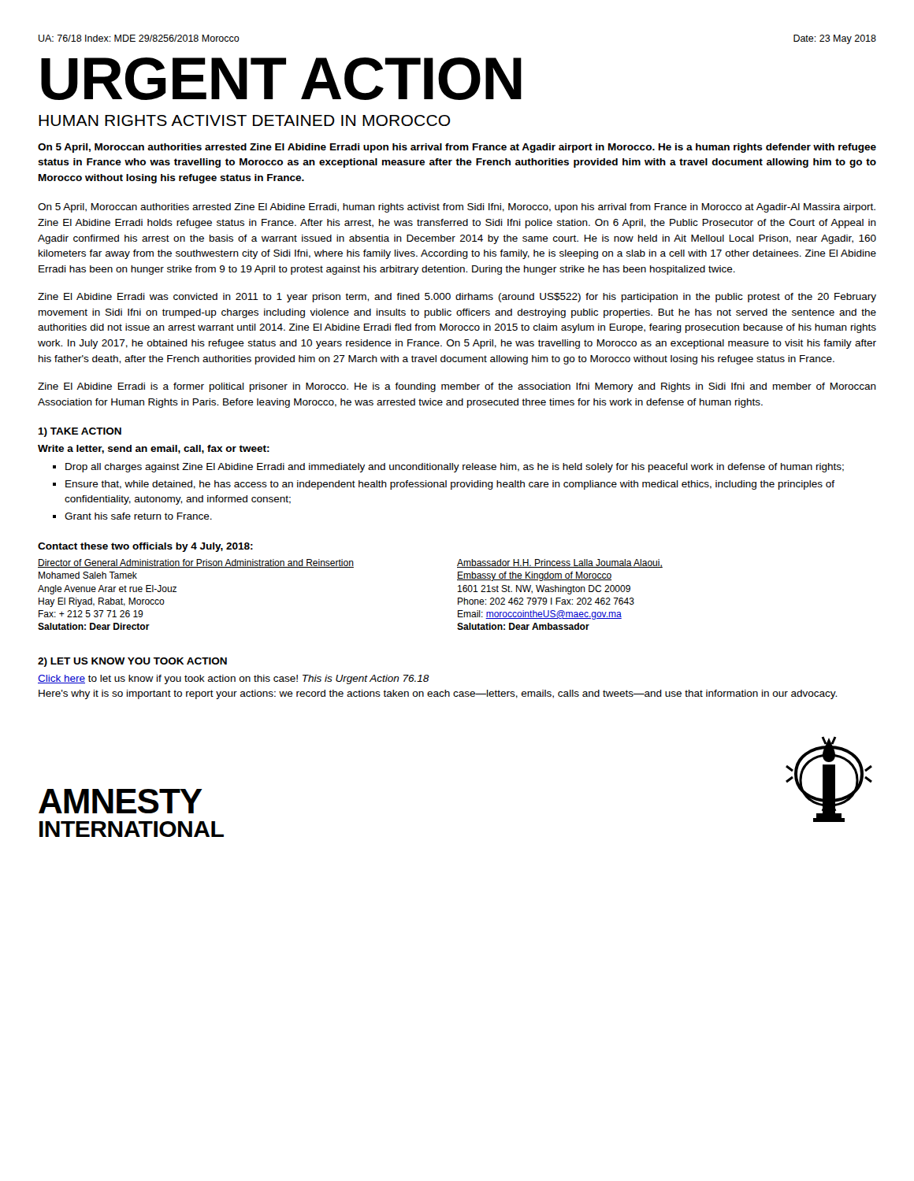UA: 76/18 Index: MDE 29/8256/2018 Morocco
Date: 23 May 2018
URGENT ACTION
HUMAN RIGHTS ACTIVIST DETAINED IN MOROCCO
On 5 April, Moroccan authorities arrested Zine El Abidine Erradi upon his arrival from France at Agadir airport in Morocco. He is a human rights defender with refugee status in France who was travelling to Morocco as an exceptional measure after the French authorities provided him with a travel document allowing him to go to Morocco without losing his refugee status in France.
On 5 April, Moroccan authorities arrested Zine El Abidine Erradi, human rights activist from Sidi Ifni, Morocco, upon his arrival from France in Morocco at Agadir-Al Massira airport. Zine El Abidine Erradi holds refugee status in France. After his arrest, he was transferred to Sidi Ifni police station. On 6 April, the Public Prosecutor of the Court of Appeal in Agadir confirmed his arrest on the basis of a warrant issued in absentia in December 2014 by the same court. He is now held in Ait Melloul Local Prison, near Agadir, 160 kilometers far away from the southwestern city of Sidi Ifni, where his family lives. According to his family, he is sleeping on a slab in a cell with 17 other detainees. Zine El Abidine Erradi has been on hunger strike from 9 to 19 April to protest against his arbitrary detention. During the hunger strike he has been hospitalized twice.
Zine El Abidine Erradi was convicted in 2011 to 1 year prison term, and fined 5.000 dirhams (around US$522) for his participation in the public protest of the 20 February movement in Sidi Ifni on trumped-up charges including violence and insults to public officers and destroying public properties. But he has not served the sentence and the authorities did not issue an arrest warrant until 2014. Zine El Abidine Erradi fled from Morocco in 2015 to claim asylum in Europe, fearing prosecution because of his human rights work. In July 2017, he obtained his refugee status and 10 years residence in France. On 5 April, he was travelling to Morocco as an exceptional measure to visit his family after his father's death, after the French authorities provided him on 27 March with a travel document allowing him to go to Morocco without losing his refugee status in France.
Zine El Abidine Erradi is a former political prisoner in Morocco. He is a founding member of the association Ifni Memory and Rights in Sidi Ifni and member of Moroccan Association for Human Rights in Paris. Before leaving Morocco, he was arrested twice and prosecuted three times for his work in defense of human rights.
1) TAKE ACTION
Write a letter, send an email, call, fax or tweet:
Drop all charges against Zine El Abidine Erradi and immediately and unconditionally release him, as he is held solely for his peaceful work in defense of human rights;
Ensure that, while detained, he has access to an independent health professional providing health care in compliance with medical ethics, including the principles of confidentiality, autonomy, and informed consent;
Grant his safe return to France.
Contact these two officials by 4 July, 2018:
| Director of General Administration for Prison Administration and Reinsertion Mohamed Saleh Tamek Angle Avenue Arar et rue El-Jouz Hay El Riyad, Rabat, Morocco Fax: + 212 5 37 71 26 19 Salutation: Dear Director | Ambassador H.H. Princess Lalla Joumala Alaoui, Embassy of the Kingdom of Morocco 1601 21st St. NW, Washington DC 20009 Phone: 202 462 7979 I Fax: 202 462 7643 Email: moroccointheUS@maec.gov.ma Salutation: Dear Ambassador |
2) LET US KNOW YOU TOOK ACTION
Click here to let us know if you took action on this case! This is Urgent Action 76.18
Here's why it is so important to report your actions: we record the actions taken on each case—letters, emails, calls and tweets—and use that information in our advocacy.
AMNESTY INTERNATIONAL